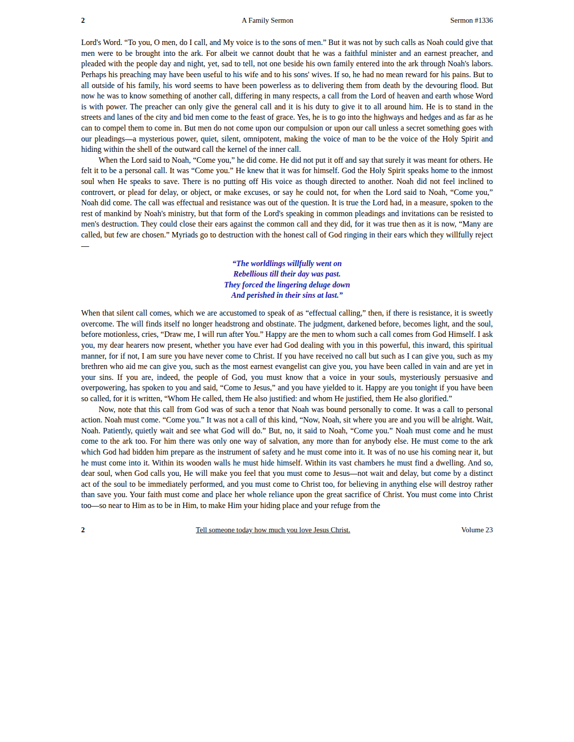2 A Family Sermon Sermon #1336
Lord's Word. “To you, O men, do I call, and My voice is to the sons of men.” But it was not by such calls as Noah could give that men were to be brought into the ark. For albeit we cannot doubt that he was a faithful minister and an earnest preacher, and pleaded with the people day and night, yet, sad to tell, not one beside his own family entered into the ark through Noah's labors. Perhaps his preaching may have been useful to his wife and to his sons' wives. If so, he had no mean reward for his pains. But to all outside of his family, his word seems to have been powerless as to delivering them from death by the devouring flood. But now he was to know something of another call, differing in many respects, a call from the Lord of heaven and earth whose Word is with power. The preacher can only give the general call and it is his duty to give it to all around him. He is to stand in the streets and lanes of the city and bid men come to the feast of grace. Yes, he is to go into the highways and hedges and as far as he can to compel them to come in. But men do not come upon our compulsion or upon our call unless a secret something goes with our pleadings—a mysterious power, quiet, silent, omnipotent, making the voice of man to be the voice of the Holy Spirit and hiding within the shell of the outward call the kernel of the inner call.
When the Lord said to Noah, “Come you,” he did come. He did not put it off and say that surely it was meant for others. He felt it to be a personal call. It was “Come you.” He knew that it was for himself. God the Holy Spirit speaks home to the inmost soul when He speaks to save. There is no putting off His voice as though directed to another. Noah did not feel inclined to controvert, or plead for delay, or object, or make excuses, or say he could not, for when the Lord said to Noah, “Come you,” Noah did come. The call was effectual and resistance was out of the question. It is true the Lord had, in a measure, spoken to the rest of mankind by Noah's ministry, but that form of the Lord's speaking in common pleadings and invitations can be resisted to men's destruction. They could close their ears against the common call and they did, for it was true then as it is now, “Many are called, but few are chosen.” Myriads go to destruction with the honest call of God ringing in their ears which they willfully reject—
“The worldlings willfully went on
Rebellious till their day was past.
They forced the lingering deluge down
And perished in their sins at last.”
When that silent call comes, which we are accustomed to speak of as “effectual calling,” then, if there is resistance, it is sweetly overcome. The will finds itself no longer headstrong and obstinate. The judgment, darkened before, becomes light, and the soul, before motionless, cries, “Draw me, I will run after You.” Happy are the men to whom such a call comes from God Himself. I ask you, my dear hearers now present, whether you have ever had God dealing with you in this powerful, this inward, this spiritual manner, for if not, I am sure you have never come to Christ. If you have received no call but such as I can give you, such as my brethren who aid me can give you, such as the most earnest evangelist can give you, you have been called in vain and are yet in your sins. If you are, indeed, the people of God, you must know that a voice in your souls, mysteriously persuasive and overpowering, has spoken to you and said, “Come to Jesus,” and you have yielded to it. Happy are you tonight if you have been so called, for it is written, “Whom He called, them He also justified: and whom He justified, them He also glorified.”
Now, note that this call from God was of such a tenor that Noah was bound personally to come. It was a call to personal action. Noah must come. “Come you.” It was not a call of this kind, “Now, Noah, sit where you are and you will be alright. Wait, Noah. Patiently, quietly wait and see what God will do.” But, no, it said to Noah, “Come you.” Noah must come and he must come to the ark too. For him there was only one way of salvation, any more than for anybody else. He must come to the ark which God had bidden him prepare as the instrument of safety and he must come into it. It was of no use his coming near it, but he must come into it. Within its wooden walls he must hide himself. Within its vast chambers he must find a dwelling. And so, dear soul, when God calls you, He will make you feel that you must come to Jesus—not wait and delay, but come by a distinct act of the soul to be immediately performed, and you must come to Christ too, for believing in anything else will destroy rather than save you. Your faith must come and place her whole reliance upon the great sacrifice of Christ. You must come into Christ too—so near to Him as to be in Him, to make Him your hiding place and your refuge from the
2 Tell someone today how much you love Jesus Christ. Volume 23